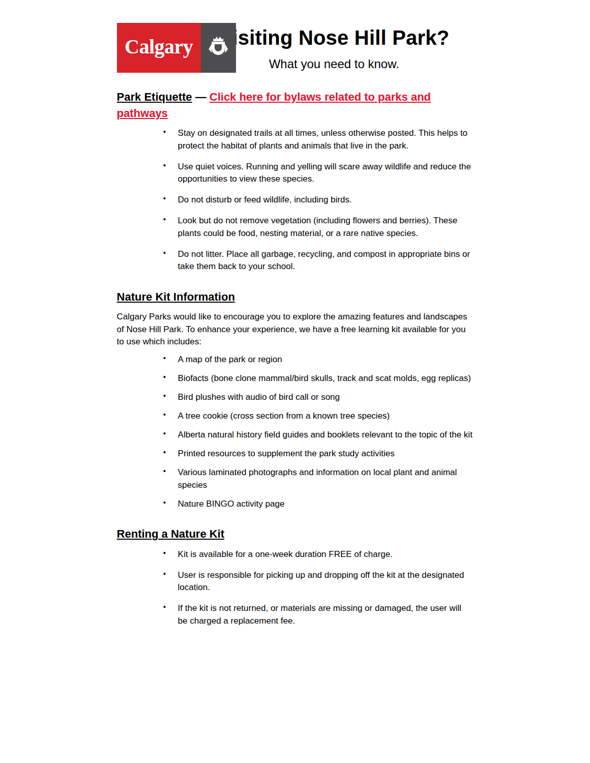Calgary
Visiting Nose Hill Park?
What you need to know.
Park Etiquette
— Click here for bylaws related to parks and pathways
Stay on designated trails at all times, unless otherwise posted. This helps to protect the habitat of plants and animals that live in the park.
Use quiet voices. Running and yelling will scare away wildlife and reduce the opportunities to view these species.
Do not disturb or feed wildlife, including birds.
Look but do not remove vegetation (including flowers and berries). These plants could be food, nesting material, or a rare native species.
Do not litter. Place all garbage, recycling, and compost in appropriate bins or take them back to your school.
Nature Kit Information
Calgary Parks would like to encourage you to explore the amazing features and landscapes of Nose Hill Park. To enhance your experience, we have a free learning kit available for you to use which includes:
A map of the park or region
Biofacts (bone clone mammal/bird skulls, track and scat molds, egg replicas)
Bird plushes with audio of bird call or song
A tree cookie (cross section from a known tree species)
Alberta natural history field guides and booklets relevant to the topic of the kit
Printed resources to supplement the park study activities
Various laminated photographs and information on local plant and animal species
Nature BINGO activity page
Renting a Nature Kit
Kit is available for a one-week duration FREE of charge.
User is responsible for picking up and dropping off the kit at the designated location.
If the kit is not returned, or materials are missing or damaged, the user will be charged a replacement fee.